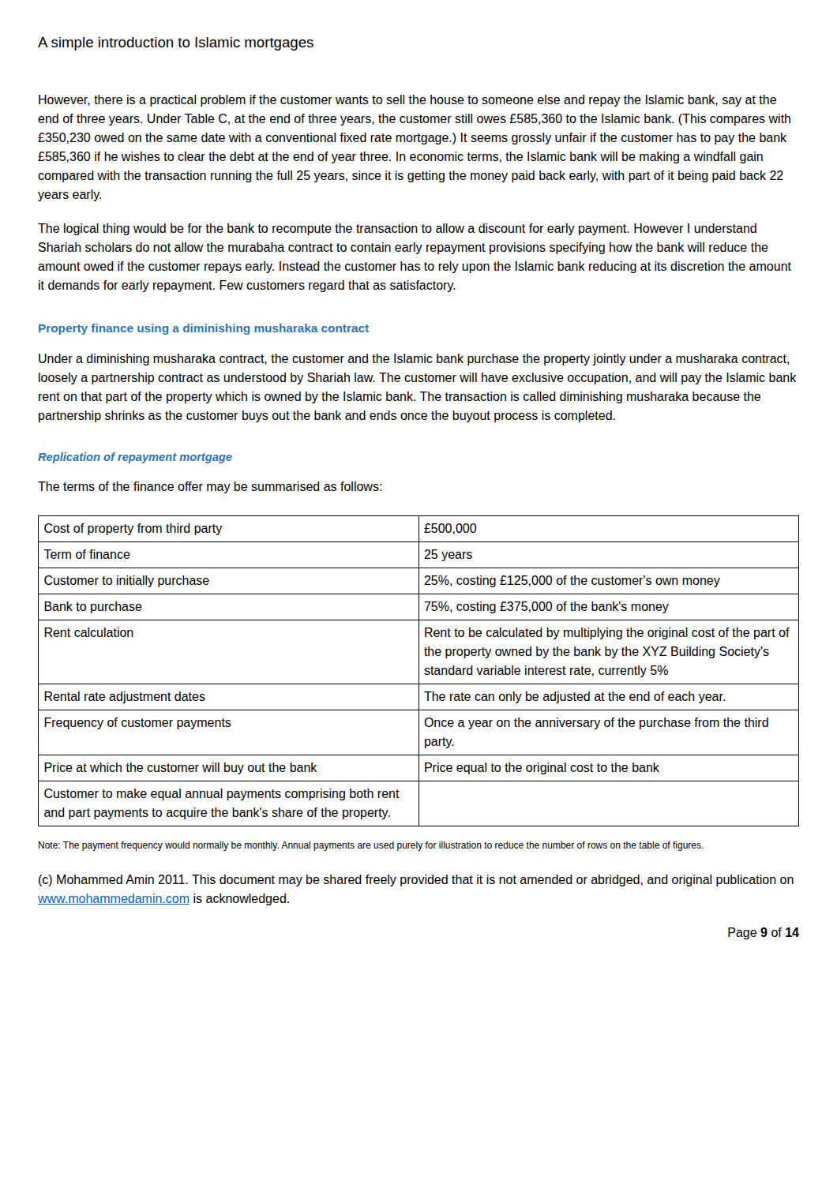A simple introduction to Islamic mortgages
However, there is a practical problem if the customer wants to sell the house to someone else and repay the Islamic bank, say at the end of three years. Under Table C, at the end of three years, the customer still owes £585,360 to the Islamic bank. (This compares with £350,230 owed on the same date with a conventional fixed rate mortgage.) It seems grossly unfair if the customer has to pay the bank £585,360 if he wishes to clear the debt at the end of year three. In economic terms, the Islamic bank will be making a windfall gain compared with the transaction running the full 25 years, since it is getting the money paid back early, with part of it being paid back 22 years early.
The logical thing would be for the bank to recompute the transaction to allow a discount for early payment. However I understand Shariah scholars do not allow the murabaha contract to contain early repayment provisions specifying how the bank will reduce the amount owed if the customer repays early. Instead the customer has to rely upon the Islamic bank reducing at its discretion the amount it demands for early repayment. Few customers regard that as satisfactory.
Property finance using a diminishing musharaka contract
Under a diminishing musharaka contract, the customer and the Islamic bank purchase the property jointly under a musharaka contract, loosely a partnership contract as understood by Shariah law. The customer will have exclusive occupation, and will pay the Islamic bank rent on that part of the property which is owned by the Islamic bank. The transaction is called diminishing musharaka because the partnership shrinks as the customer buys out the bank and ends once the buyout process is completed.
Replication of repayment mortgage
The terms of the finance offer may be summarised as follows:
| Cost of property from third party | £500,000 |
| Term of finance | 25 years |
| Customer to initially purchase | 25%, costing £125,000 of the customer's own money |
| Bank to purchase | 75%, costing £375,000 of the bank's money |
| Rent calculation | Rent to be calculated by multiplying the original cost of the part of the property owned by the bank by the XYZ Building Society's standard variable interest rate, currently 5% |
| Rental rate adjustment dates | The rate can only be adjusted at the end of each year. |
| Frequency of customer payments | Once a year on the anniversary of the purchase from the third party. |
| Price at which the customer will buy out the bank | Price equal to the original cost to the bank |
| Customer to make equal annual payments comprising both rent and part payments to acquire the bank's share of the property. | |
Note: The payment frequency would normally be monthly. Annual payments are used purely for illustration to reduce the number of rows on the table of figures.
(c) Mohammed Amin 2011. This document may be shared freely provided that it is not amended or abridged, and original publication on www.mohammedamin.com is acknowledged.
Page 9 of 14